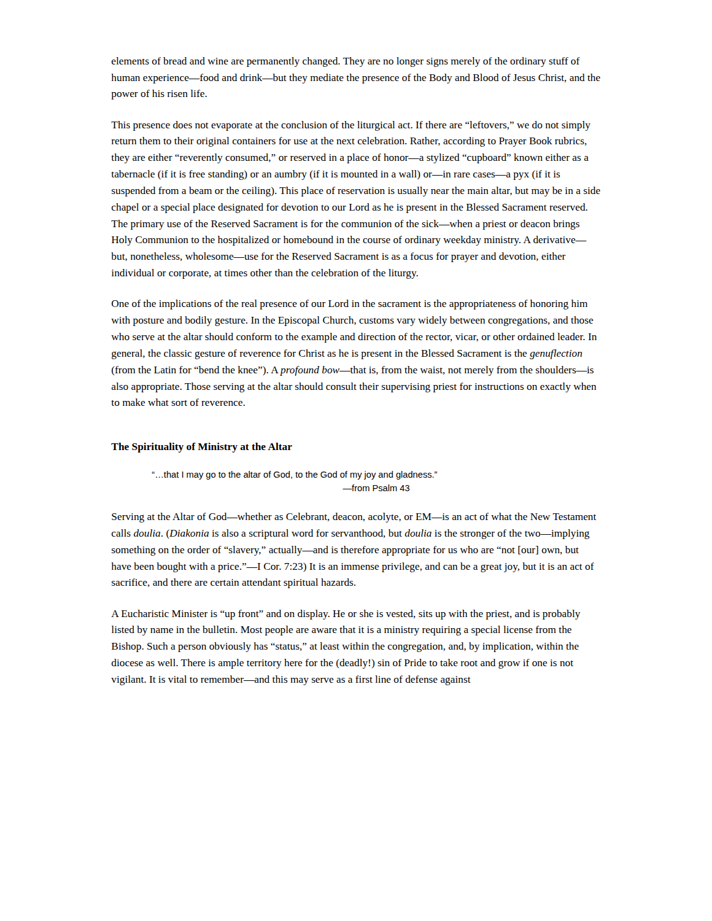elements of bread and wine are permanently changed. They are no longer signs merely of the ordinary stuff of human experience—food and drink—but they mediate the presence of the Body and Blood of Jesus Christ, and the power of his risen life.
This presence does not evaporate at the conclusion of the liturgical act. If there are “leftovers,” we do not simply return them to their original containers for use at the next celebration. Rather, according to Prayer Book rubrics, they are either “reverently consumed,” or reserved in a place of honor—a stylized “cupboard” known either as a tabernacle (if it is free standing) or an aumbry (if it is mounted in a wall) or—in rare cases—a pyx (if it is suspended from a beam or the ceiling). This place of reservation is usually near the main altar, but may be in a side chapel or a special place designated for devotion to our Lord as he is present in the Blessed Sacrament reserved. The primary use of the Reserved Sacrament is for the communion of the sick—when a priest or deacon brings Holy Communion to the hospitalized or homebound in the course of ordinary weekday ministry. A derivative—but, nonetheless, wholesome—use for the Reserved Sacrament is as a focus for prayer and devotion, either individual or corporate, at times other than the celebration of the liturgy.
One of the implications of the real presence of our Lord in the sacrament is the appropriateness of honoring him with posture and bodily gesture. In the Episcopal Church, customs vary widely between congregations, and those who serve at the altar should conform to the example and direction of the rector, vicar, or other ordained leader. In general, the classic gesture of reverence for Christ as he is present in the Blessed Sacrament is the genuflection (from the Latin for “bend the knee”). A profound bow—that is, from the waist, not merely from the shoulders—is also appropriate. Those serving at the altar should consult their supervising priest for instructions on exactly when to make what sort of reverence.
The Spirituality of Ministry at the Altar
“…that I may go to the altar of God, to the God of my joy and gladness.” —from Psalm 43
Serving at the Altar of God—whether as Celebrant, deacon, acolyte, or EM—is an act of what the New Testament calls doulia. (Diakonia is also a scriptural word for servanthood, but doulia is the stronger of the two—implying something on the order of “slavery,” actually—and is therefore appropriate for us who are “not [our] own, but have been bought with a price.”—I Cor. 7:23) It is an immense privilege, and can be a great joy, but it is an act of sacrifice, and there are certain attendant spiritual hazards.
A Eucharistic Minister is “up front” and on display. He or she is vested, sits up with the priest, and is probably listed by name in the bulletin. Most people are aware that it is a ministry requiring a special license from the Bishop. Such a person obviously has “status,” at least within the congregation, and, by implication, within the diocese as well. There is ample territory here for the (deadly!) sin of Pride to take root and grow if one is not vigilant. It is vital to remember—and this may serve as a first line of defense against